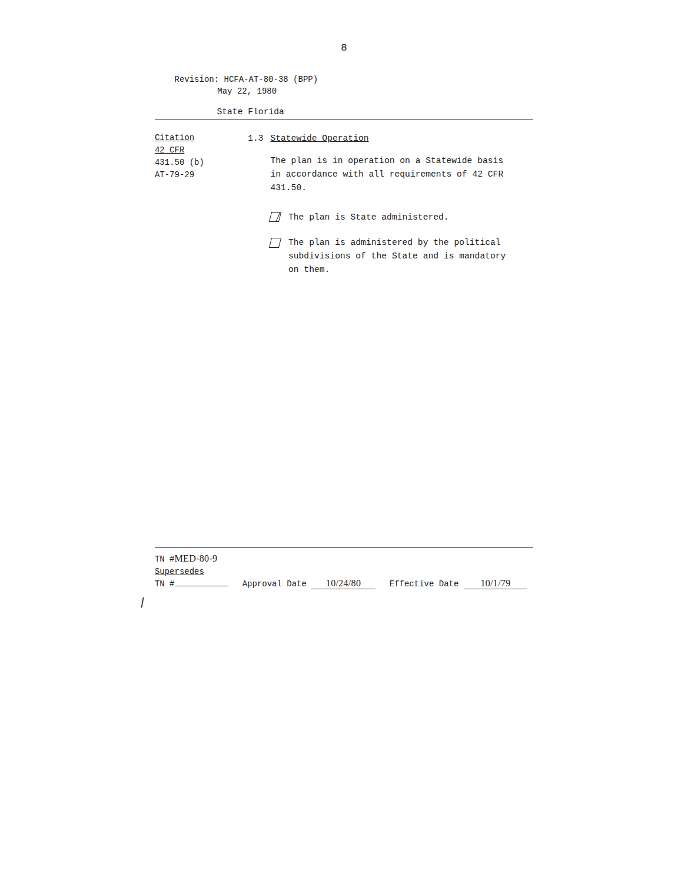8
Revision: HCFA-AT-80-38 (BPP)
May 22, 1980
State Florida
Citation
42 CFR
431.50 (b)
AT-79-29
1.3 Statewide Operation
The plan is in operation on a Statewide basis in accordance with all requirements of 42 CFR 431.50.
The plan is State administered.
The plan is administered by the political subdivisions of the State and is mandatory on them.
TN #MED-80-9
Supersedes
TN #
Approval Date 10/24/80
Effective Date 10/1/79
/